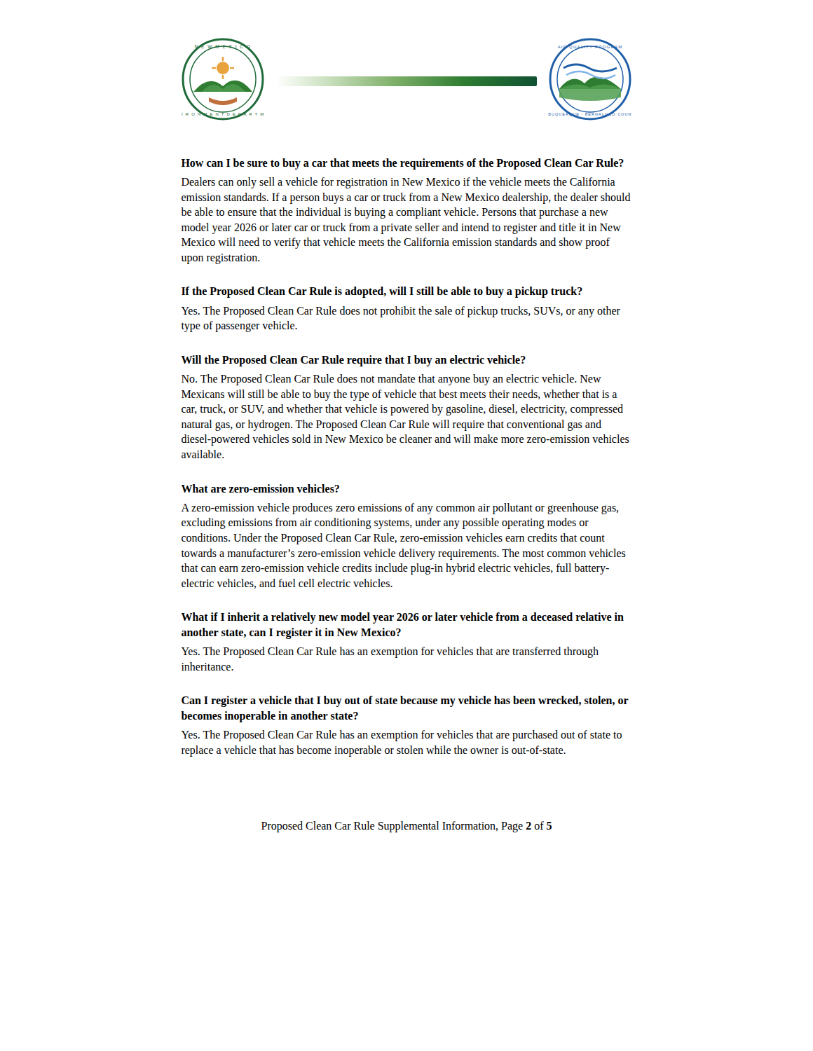N E W M E X I C O E N V I R O N M E N T D E P A R T M E N T
AIR QUALITY PROGRAM ALBUQUERQUE · BERNALILLO COUNTY
How can I be sure to buy a car that meets the requirements of the Proposed Clean Car Rule?
Dealers can only sell a vehicle for registration in New Mexico if the vehicle meets the California emission standards. If a person buys a car or truck from a New Mexico dealership, the dealer should be able to ensure that the individual is buying a compliant vehicle. Persons that purchase a new model year 2026 or later car or truck from a private seller and intend to register and title it in New Mexico will need to verify that vehicle meets the California emission standards and show proof upon registration.
If the Proposed Clean Car Rule is adopted, will I still be able to buy a pickup truck?
Yes. The Proposed Clean Car Rule does not prohibit the sale of pickup trucks, SUVs, or any other type of passenger vehicle.
Will the Proposed Clean Car Rule require that I buy an electric vehicle?
No. The Proposed Clean Car Rule does not mandate that anyone buy an electric vehicle. New Mexicans will still be able to buy the type of vehicle that best meets their needs, whether that is a car, truck, or SUV, and whether that vehicle is powered by gasoline, diesel, electricity, compressed natural gas, or hydrogen. The Proposed Clean Car Rule will require that conventional gas and diesel-powered vehicles sold in New Mexico be cleaner and will make more zero-emission vehicles available.
What are zero-emission vehicles?
A zero-emission vehicle produces zero emissions of any common air pollutant or greenhouse gas, excluding emissions from air conditioning systems, under any possible operating modes or conditions. Under the Proposed Clean Car Rule, zero-emission vehicles earn credits that count towards a manufacturer’s zero-emission vehicle delivery requirements. The most common vehicles that can earn zero-emission vehicle credits include plug-in hybrid electric vehicles, full battery-electric vehicles, and fuel cell electric vehicles.
What if I inherit a relatively new model year 2026 or later vehicle from a deceased relative in another state, can I register it in New Mexico?
Yes. The Proposed Clean Car Rule has an exemption for vehicles that are transferred through inheritance.
Can I register a vehicle that I buy out of state because my vehicle has been wrecked, stolen, or becomes inoperable in another state?
Yes. The Proposed Clean Car Rule has an exemption for vehicles that are purchased out of state to replace a vehicle that has become inoperable or stolen while the owner is out-of-state.
Proposed Clean Car Rule Supplemental Information, Page 2 of 5